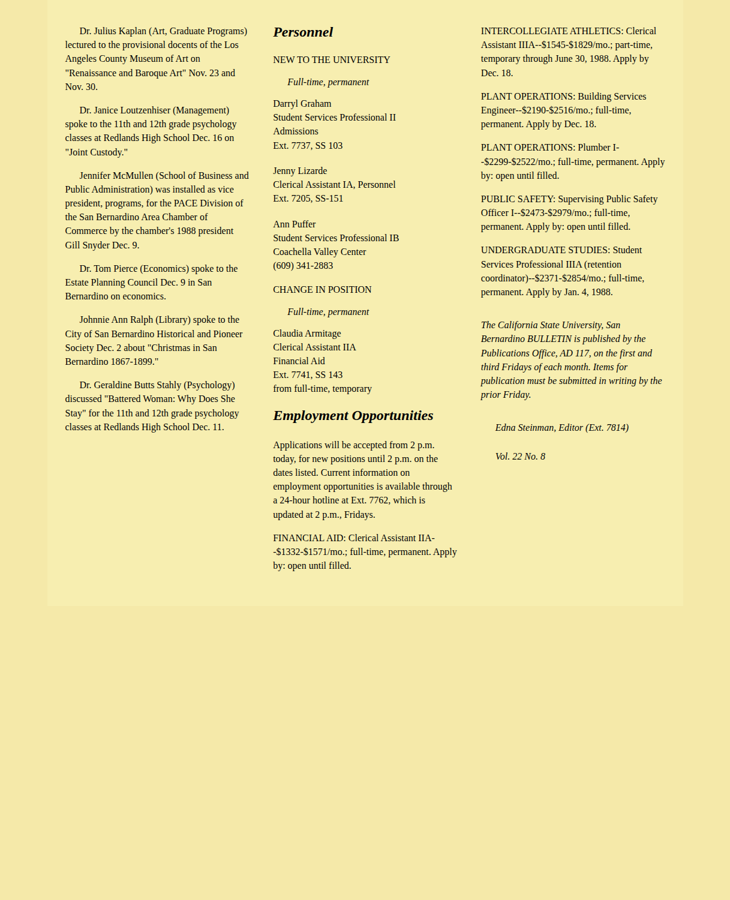Dr. Julius Kaplan (Art, Graduate Programs) lectured to the provisional docents of the Los Angeles County Museum of Art on "Renaissance and Baroque Art" Nov. 23 and Nov. 30.
Dr. Janice Loutzenhiser (Management) spoke to the 11th and 12th grade psychology classes at Redlands High School Dec. 16 on "Joint Custody."
Jennifer McMullen (School of Business and Public Administration) was installed as vice president, programs, for the PACE Division of the San Bernardino Area Chamber of Commerce by the chamber's 1988 president Gill Snyder Dec. 9.
Dr. Tom Pierce (Economics) spoke to the Estate Planning Council Dec. 9 in San Bernardino on economics.
Johnnie Ann Ralph (Library) spoke to the City of San Bernardino Historical and Pioneer Society Dec. 2 about "Christmas in San Bernardino 1867-1899."
Dr. Geraldine Butts Stahly (Psychology) discussed "Battered Woman: Why Does She Stay" for the 11th and 12th grade psychology classes at Redlands High School Dec. 11.
Personnel
New to the University
Full-time, permanent
Darryl Graham
Student Services Professional II
Admissions
Ext. 7737, SS 103
Jenny Lizarde
Clerical Assistant IA, Personnel
Ext. 7205, SS-151
Ann Puffer
Student Services Professional IB
Coachella Valley Center
(609) 341-2883
Change in Position
Full-time, permanent
Claudia Armitage
Clerical Assistant IIA
Financial Aid
Ext. 7741, SS 143
from full-time, temporary
Employment Opportunities
Applications will be accepted from 2 p.m. today, for new positions until 2 p.m. on the dates listed. Current information on employment opportunities is available through a 24-hour hotline at Ext. 7762, which is updated at 2 p.m., Fridays.
FINANCIAL AID: Clerical Assistant IIA--$1332-$1571/mo.; full-time, permanent. Apply by: open until filled.
INTERCOLLEGIATE ATHLETICS: Clerical Assistant IIIA--$1545-$1829/mo.; part-time, temporary through June 30, 1988. Apply by Dec. 18.
PLANT OPERATIONS: Building Services Engineer--$2190-$2516/mo.; full-time, permanent. Apply by Dec. 18.
PLANT OPERATIONS: Plumber I--$2299-$2522/mo.; full-time, permanent. Apply by: open until filled.
PUBLIC SAFETY: Supervising Public Safety Officer I--$2473-$2979/mo.; full-time, permanent. Apply by: open until filled.
UNDERGRADUATE STUDIES: Student Services Professional IIIA (retention coordinator)--$2371-$2854/mo.; full-time, permanent. Apply by Jan. 4, 1988.
The California State University, San Bernardino BULLETIN is published by the Publications Office, AD 117, on the first and third Fridays of each month. Items for publication must be submitted in writing by the prior Friday.
Edna Steinman, Editor (Ext. 7814)
Vol. 22 No. 8